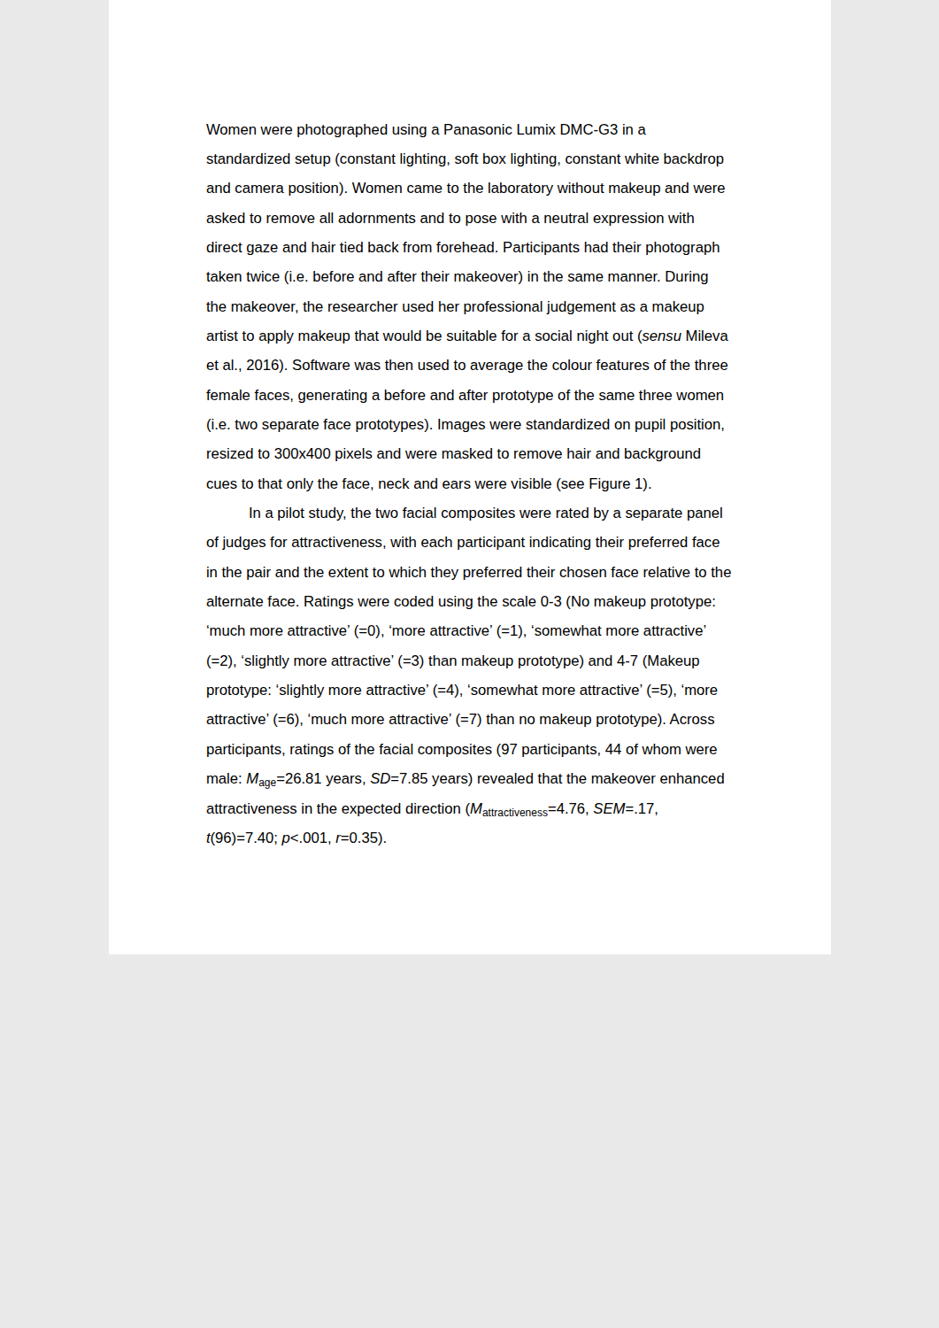Women were photographed using a Panasonic Lumix DMC-G3 in a standardized setup (constant lighting, soft box lighting, constant white backdrop and camera position). Women came to the laboratory without makeup and were asked to remove all adornments and to pose with a neutral expression with direct gaze and hair tied back from forehead. Participants had their photograph taken twice (i.e. before and after their makeover) in the same manner. During the makeover, the researcher used her professional judgement as a makeup artist to apply makeup that would be suitable for a social night out (sensu Mileva et al., 2016). Software was then used to average the colour features of the three female faces, generating a before and after prototype of the same three women (i.e. two separate face prototypes). Images were standardized on pupil position, resized to 300x400 pixels and were masked to remove hair and background cues to that only the face, neck and ears were visible (see Figure 1).
In a pilot study, the two facial composites were rated by a separate panel of judges for attractiveness, with each participant indicating their preferred face in the pair and the extent to which they preferred their chosen face relative to the alternate face. Ratings were coded using the scale 0-3 (No makeup prototype: ‘much more attractive’ (=0), ‘more attractive’ (=1), ‘somewhat more attractive’ (=2), ‘slightly more attractive’ (=3) than makeup prototype) and 4-7 (Makeup prototype: ‘slightly more attractive’ (=4), ‘somewhat more attractive’ (=5), ‘more attractive’ (=6), ‘much more attractive’ (=7) than no makeup prototype). Across participants, ratings of the facial composites (97 participants, 44 of whom were male: Mage=26.81 years, SD=7.85 years) revealed that the makeover enhanced attractiveness in the expected direction (Mattractiveness=4.76, SEM=.17, t(96)=7.40; p<.001, r=0.35).